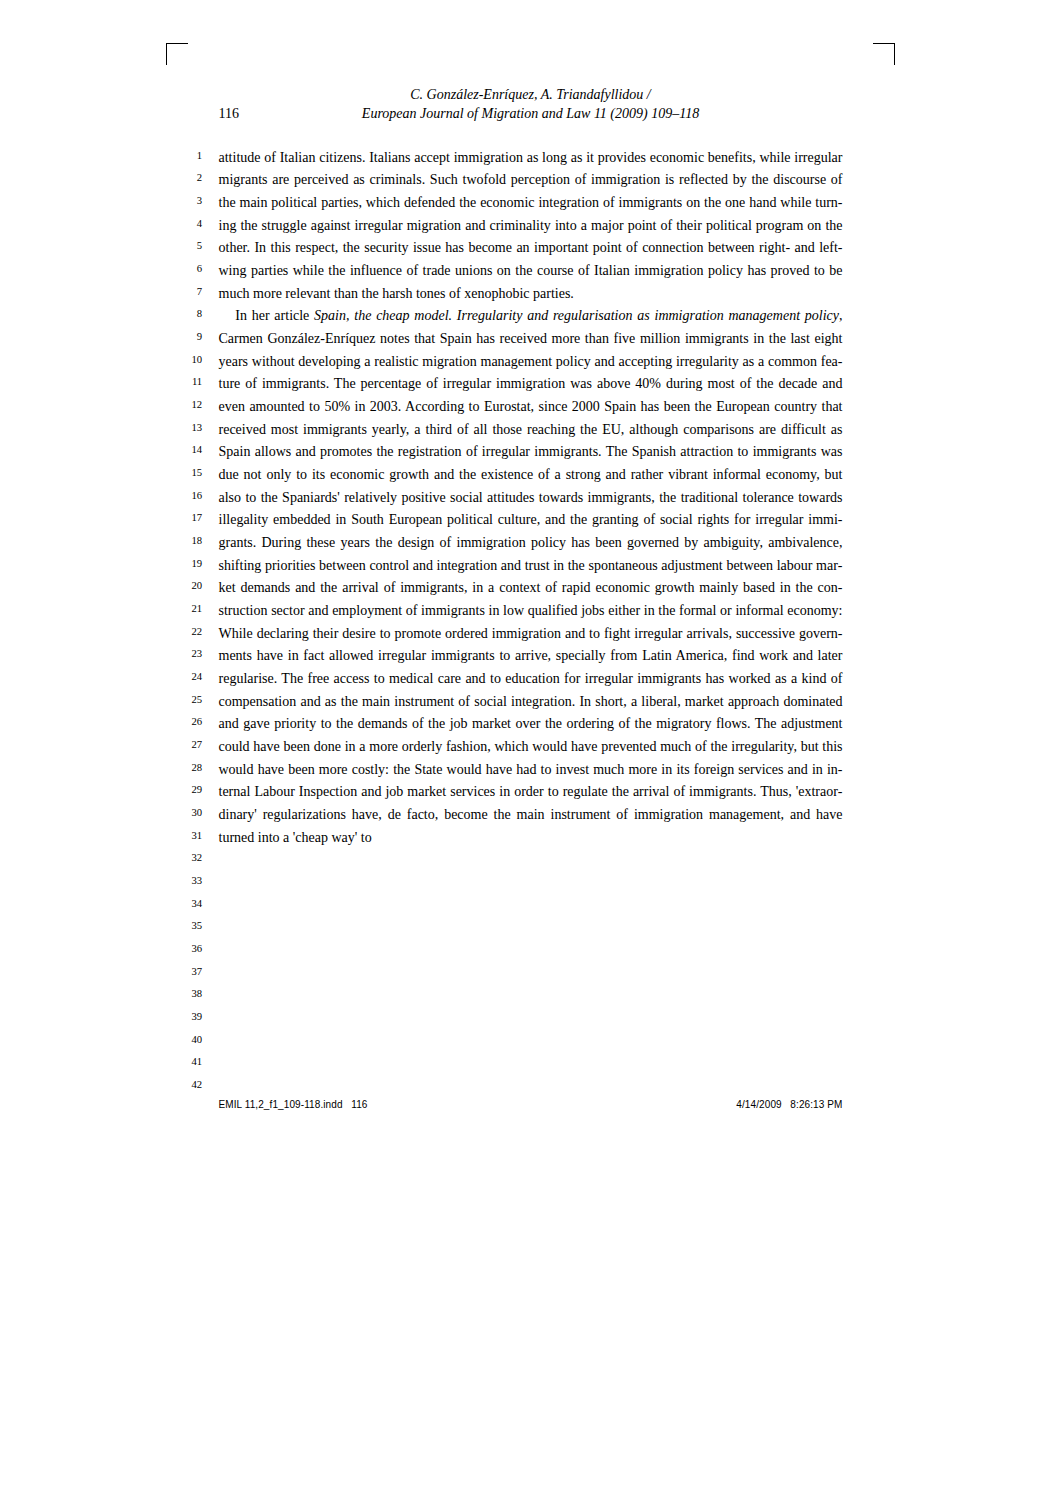116 C. González-Enríquez, A. Triandafyllidou /
European Journal of Migration and Law 11 (2009) 109–118
123456789101112131415161718192021222324252627282930313233343536373839404142
attitude of Italian citizens. Italians accept immigration as long as it provides economic benefits, while irregular migrants are perceived as criminals. Such twofold perception of immigration is reflected by the discourse of the main political parties, which defended the economic integration of immigrants on the one hand while turning the struggle against irregular migration and criminality into a major point of their political program on the other. In this respect, the security issue has become an important point of connection between right- and left-wing parties while the influence of trade unions on the course of Italian immigration policy has proved to be much more relevant than the harsh tones of xenophobic parties.
In her article Spain, the cheap model. Irregularity and regularisation as immigration management policy, Carmen González-Enríquez notes that Spain has received more than five million immigrants in the last eight years without developing a realistic migration management policy and accepting irregularity as a common feature of immigrants. The percentage of irregular immigration was above 40% during most of the decade and even amounted to 50% in 2003. According to Eurostat, since 2000 Spain has been the European country that received most immigrants yearly, a third of all those reaching the EU, although comparisons are difficult as Spain allows and promotes the registration of irregular immigrants. The Spanish attraction to immigrants was due not only to its economic growth and the existence of a strong and rather vibrant informal economy, but also to the Spaniards' relatively positive social attitudes towards immigrants, the traditional tolerance towards illegality embedded in South European political culture, and the granting of social rights for irregular immigrants. During these years the design of immigration policy has been governed by ambiguity, ambivalence, shifting priorities between control and integration and trust in the spontaneous adjustment between labour market demands and the arrival of immigrants, in a context of rapid economic growth mainly based in the construction sector and employment of immigrants in low qualified jobs either in the formal or informal economy: While declaring their desire to promote ordered immigration and to fight irregular arrivals, successive governments have in fact allowed irregular immigrants to arrive, specially from Latin America, find work and later regularise. The free access to medical care and to education for irregular immigrants has worked as a kind of compensation and as the main instrument of social integration. In short, a liberal, market approach dominated and gave priority to the demands of the job market over the ordering of the migratory flows. The adjustment could have been done in a more orderly fashion, which would have prevented much of the irregularity, but this would have been more costly: the State would have had to invest much more in its foreign services and in internal Labour Inspection and job market services in order to regulate the arrival of immigrants. Thus, 'extraordinary' regularizations have, de facto, become the main instrument of immigration management, and have turned into a 'cheap way' to
EMIL 11,2_f1_109-118.indd 116 4/14/2009 8:26:13 PM